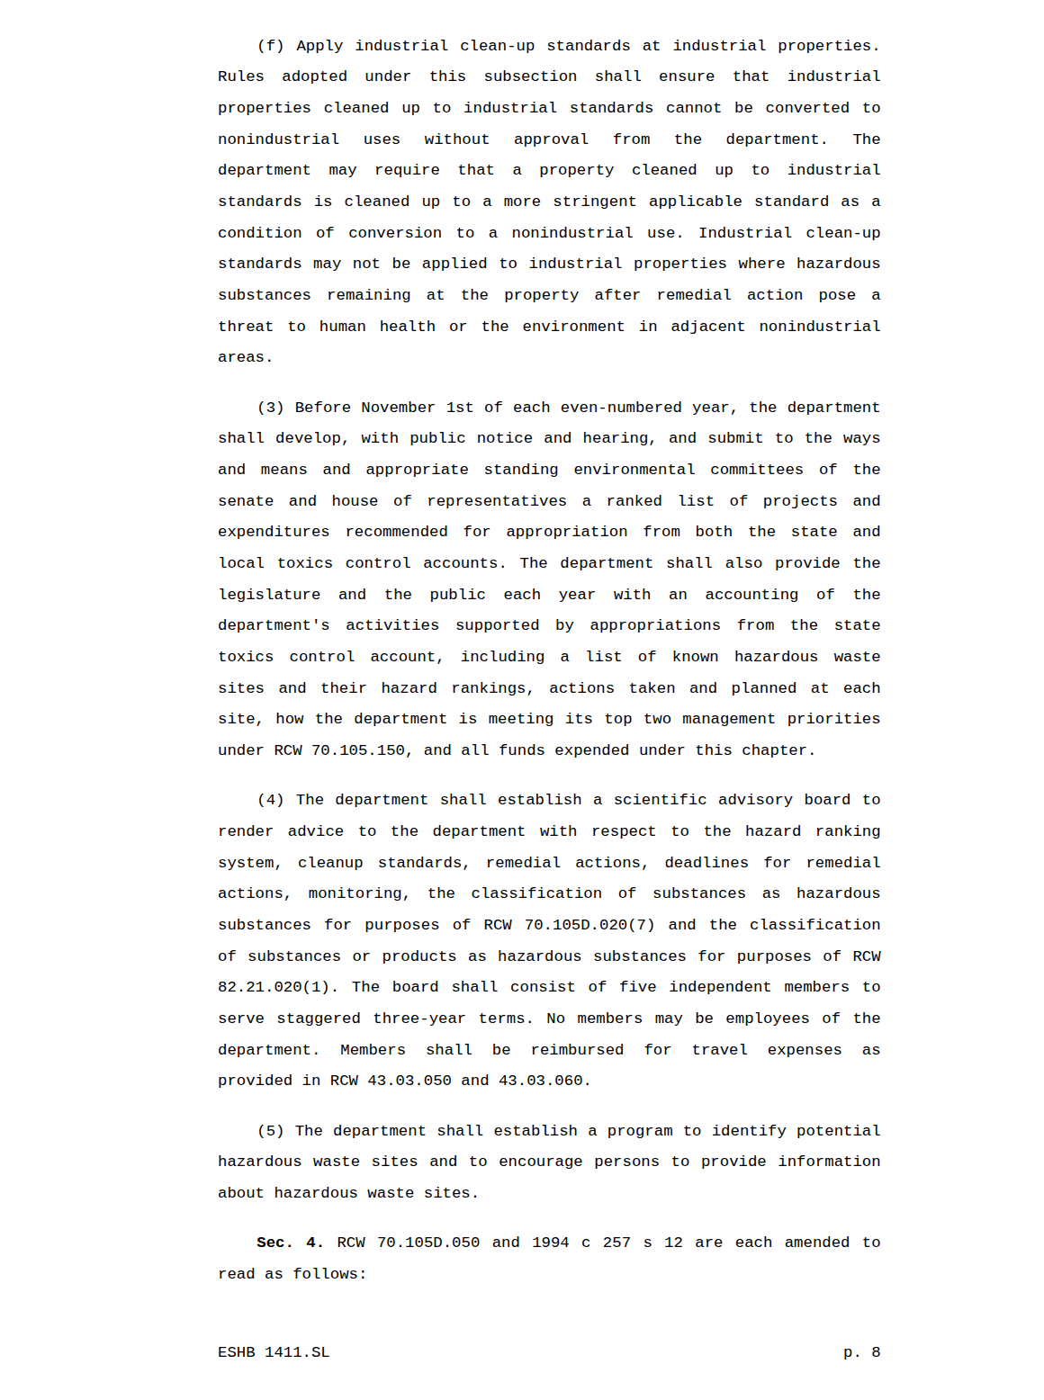(f) Apply industrial clean-up standards at industrial properties. Rules adopted under this subsection shall ensure that industrial properties cleaned up to industrial standards cannot be converted to nonindustrial uses without approval from the department. The department may require that a property cleaned up to industrial standards is cleaned up to a more stringent applicable standard as a condition of conversion to a nonindustrial use. Industrial clean-up standards may not be applied to industrial properties where hazardous substances remaining at the property after remedial action pose a threat to human health or the environment in adjacent nonindustrial areas.
(3) Before November 1st of each even-numbered year, the department shall develop, with public notice and hearing, and submit to the ways and means and appropriate standing environmental committees of the senate and house of representatives a ranked list of projects and expenditures recommended for appropriation from both the state and local toxics control accounts. The department shall also provide the legislature and the public each year with an accounting of the department's activities supported by appropriations from the state toxics control account, including a list of known hazardous waste sites and their hazard rankings, actions taken and planned at each site, how the department is meeting its top two management priorities under RCW 70.105.150, and all funds expended under this chapter.
(4) The department shall establish a scientific advisory board to render advice to the department with respect to the hazard ranking system, cleanup standards, remedial actions, deadlines for remedial actions, monitoring, the classification of substances as hazardous substances for purposes of RCW 70.105D.020(7) and the classification of substances or products as hazardous substances for purposes of RCW 82.21.020(1). The board shall consist of five independent members to serve staggered three-year terms. No members may be employees of the department. Members shall be reimbursed for travel expenses as provided in RCW 43.03.050 and 43.03.060.
(5) The department shall establish a program to identify potential hazardous waste sites and to encourage persons to provide information about hazardous waste sites.
Sec. 4. RCW 70.105D.050 and 1994 c 257 s 12 are each amended to read as follows:
ESHB 1411.SL p. 8